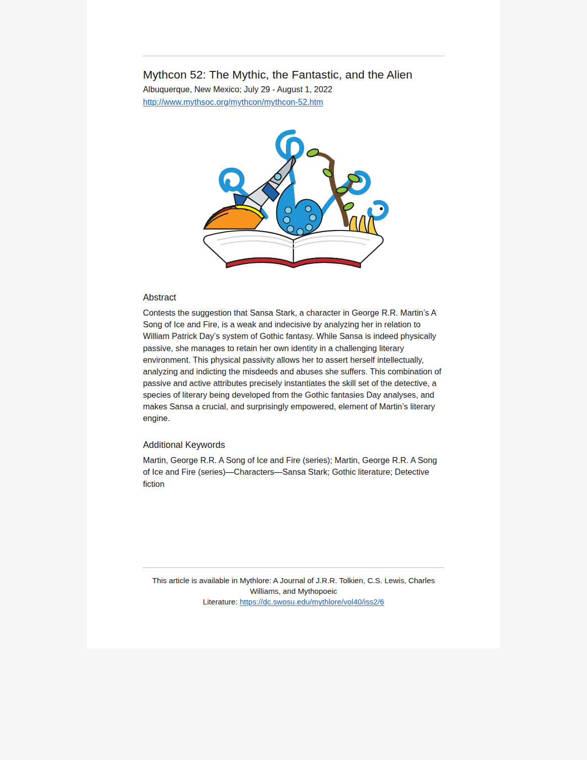Mythcon 52: The Mythic, the Fantastic, and the Alien
Albuquerque, New Mexico; July 29 - August 1, 2022
http://www.mythsoc.org/mythcon/mythcon-52.htm
Abstract
Contests the suggestion that Sansa Stark, a character in George R.R. Martin’s A Song of Ice and Fire, is a weak and indecisive by analyzing her in relation to William Patrick Day’s system of Gothic fantasy. While Sansa is indeed physically passive, she manages to retain her own identity in a challenging literary environment. This physical passivity allows her to assert herself intellectually, analyzing and indicting the misdeeds and abuses she suffers. This combination of passive and active attributes precisely instantiates the skill set of the detective, a species of literary being developed from the Gothic fantasies Day analyses, and makes Sansa a crucial, and surprisingly empowered, element of Martin’s literary engine.
Additional Keywords
Martin, George R.R. A Song of Ice and Fire (series); Martin, George R.R. A Song of Ice and Fire (series)—Characters—Sansa Stark; Gothic literature; Detective fiction
This article is available in Mythlore: A Journal of J.R.R. Tolkien, C.S. Lewis, Charles Williams, and Mythopoeic
Literature: https://dc.swosu.edu/mythlore/vol40/iss2/6